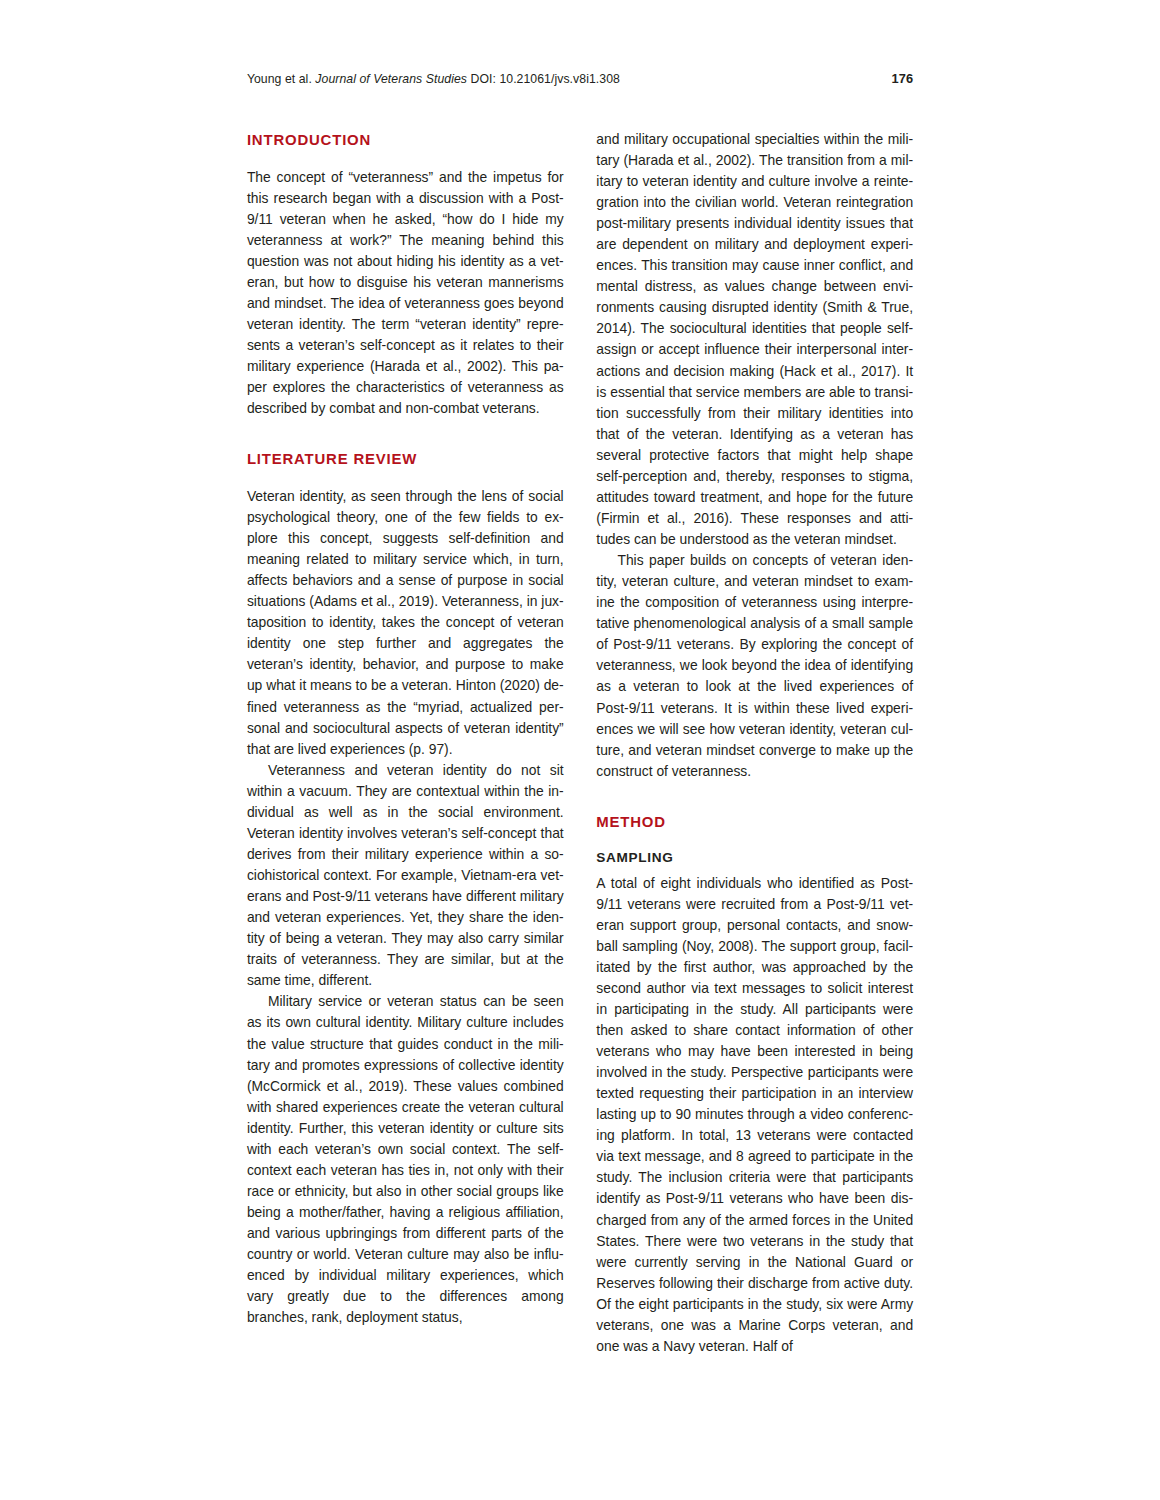Young et al. Journal of Veterans Studies DOI: 10.21061/jvs.v8i1.308
176
Introduction
The concept of “veteranness” and the impetus for this research began with a discussion with a Post-9/11 veteran when he asked, “how do I hide my veteranness at work?” The meaning behind this question was not about hiding his identity as a veteran, but how to disguise his veteran mannerisms and mindset. The idea of veteranness goes beyond veteran identity. The term “veteran identity” represents a veteran’s self-concept as it relates to their military experience (Harada et al., 2002). This paper explores the characteristics of veteranness as described by combat and non-combat veterans.
Literature Review
Veteran identity, as seen through the lens of social psychological theory, one of the few fields to explore this concept, suggests self-definition and meaning related to military service which, in turn, affects behaviors and a sense of purpose in social situations (Adams et al., 2019). Veteranness, in juxtaposition to identity, takes the concept of veteran identity one step further and aggregates the veteran’s identity, behavior, and purpose to make up what it means to be a veteran. Hinton (2020) defined veteranness as the “myriad, actualized personal and sociocultural aspects of veteran identity” that are lived experiences (p. 97).
Veteranness and veteran identity do not sit within a vacuum. They are contextual within the individual as well as in the social environment. Veteran identity involves veteran’s self-concept that derives from their military experience within a sociohistorical context. For example, Vietnam-era veterans and Post-9/11 veterans have different military and veteran experiences. Yet, they share the identity of being a veteran. They may also carry similar traits of veteranness. They are similar, but at the same time, different.
Military service or veteran status can be seen as its own cultural identity. Military culture includes the value structure that guides conduct in the military and promotes expressions of collective identity (McCormick et al., 2019). These values combined with shared experiences create the veteran cultural identity. Further, this veteran identity or culture sits with each veteran’s own social context. The self-context each veteran has ties in, not only with their race or ethnicity, but also in other social groups like being a mother/father, having a religious affiliation, and various upbringings from different parts of the country or world. Veteran culture may also be influenced by individual military experiences, which vary greatly due to the differences among branches, rank, deployment status,
and military occupational specialties within the military (Harada et al., 2002). The transition from a military to veteran identity and culture involve a reintegration into the civilian world. Veteran reintegration post-military presents individual identity issues that are dependent on military and deployment experiences. This transition may cause inner conflict, and mental distress, as values change between environments causing disrupted identity (Smith & True, 2014). The sociocultural identities that people self-assign or accept influence their interpersonal interactions and decision making (Hack et al., 2017). It is essential that service members are able to transition successfully from their military identities into that of the veteran. Identifying as a veteran has several protective factors that might help shape self-perception and, thereby, responses to stigma, attitudes toward treatment, and hope for the future (Firmin et al., 2016). These responses and attitudes can be understood as the veteran mindset.
This paper builds on concepts of veteran identity, veteran culture, and veteran mindset to examine the composition of veteranness using interpretative phenomenological analysis of a small sample of Post-9/11 veterans. By exploring the concept of veteranness, we look beyond the idea of identifying as a veteran to look at the lived experiences of Post-9/11 veterans. It is within these lived experiences we will see how veteran identity, veteran culture, and veteran mindset converge to make up the construct of veteranness.
Method
Sampling
A total of eight individuals who identified as Post-9/11 veterans were recruited from a Post-9/11 veteran support group, personal contacts, and snowball sampling (Noy, 2008). The support group, facilitated by the first author, was approached by the second author via text messages to solicit interest in participating in the study. All participants were then asked to share contact information of other veterans who may have been interested in being involved in the study. Perspective participants were texted requesting their participation in an interview lasting up to 90 minutes through a video conferencing platform. In total, 13 veterans were contacted via text message, and 8 agreed to participate in the study. The inclusion criteria were that participants identify as Post-9/11 veterans who have been discharged from any of the armed forces in the United States. There were two veterans in the study that were currently serving in the National Guard or Reserves following their discharge from active duty. Of the eight participants in the study, six were Army veterans, one was a Marine Corps veteran, and one was a Navy veteran. Half of